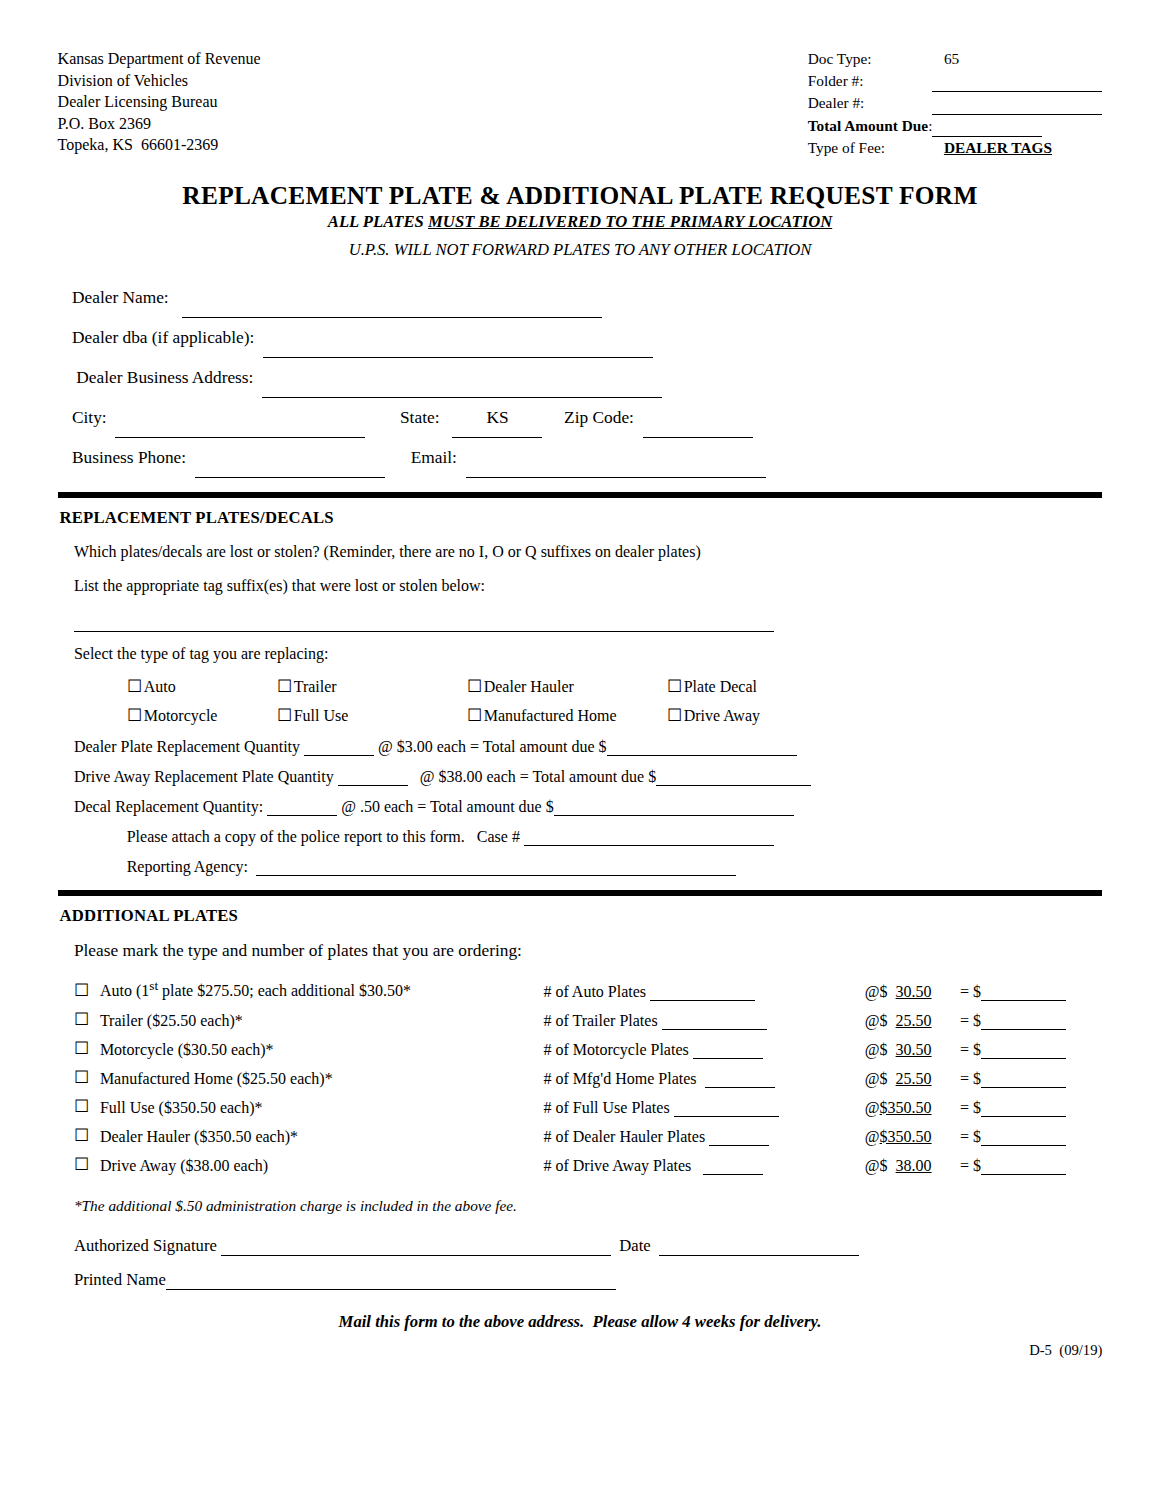Kansas Department of Revenue
Division of Vehicles
Dealer Licensing Bureau
P.O. Box 2369
Topeka, KS 66601-2369
| Doc Type: | 65 |
| Folder #: | |
| Dealer #: | |
| Total Amount Due : | |
| Type of Fee: | DEALER TAGS |
REPLACEMENT PLATE & ADDITIONAL PLATE REQUEST FORM
ALL PLATES MUST BE DELIVERED TO THE PRIMARY LOCATION
U.P.S. WILL NOT FORWARD PLATES TO ANY OTHER LOCATION
Dealer Name:
Dealer dba (if applicable):
Dealer Business Address:
City: State: KS Zip Code:
Business Phone: Email:
REPLACEMENT PLATES/DECALS
Which plates/decals are lost or stolen? (Reminder, there are no I, O or Q suffixes on dealer plates)
List the appropriate tag suffix(es) that were lost or stolen below:
Select the type of tag you are replacing:
☐Auto ☐Trailer ☐Dealer Hauler ☐Plate Decal
☐Motorcycle ☐Full Use ☐Manufactured Home ☐Drive Away
Dealer Plate Replacement Quantity @ $3.00 each = Total amount due $
Drive Away Replacement Plate Quantity @ $38.00 each = Total amount due $
Decal Replacement Quantity: @ .50 each = Total amount due $
Please attach a copy of the police report to this form. Case #
Reporting Agency:
ADDITIONAL PLATES
Please mark the type and number of plates that you are ordering:
| ☐ | Auto (1 st plate $275.50; each additional $30.50* | # of Auto Plates | @$ 30.50 | = $ |
| ☐ | Trailer ($25.50 each)* | # of Trailer Plates | @$ 25.50 | = $ |
| ☐ | Motorcycle ($30.50 each)* | # of Motorcycle Plates | @$ 30.50 | = $ |
| ☐ | Manufactured Home ($25.50 each)* | # of Mfg'd Home Plates | @$ 25.50 | = $ |
| ☐ | Full Use ($350.50 each)* | # of Full Use Plates | @ $350.50 | = $ |
| ☐ | Dealer Hauler ($350.50 each)* | # of Dealer Hauler Plates | @ $350.50 | = $ |
| ☐ | Drive Away ($38.00 each) | # of Drive Away Plates | @$ 38.00 | = $ |
*The additional $.50 administration charge is included in the above fee.
Authorized Signature Date
Printed Name
Mail this form to the above address. Please allow 4 weeks for delivery.
D-5 (09/19)